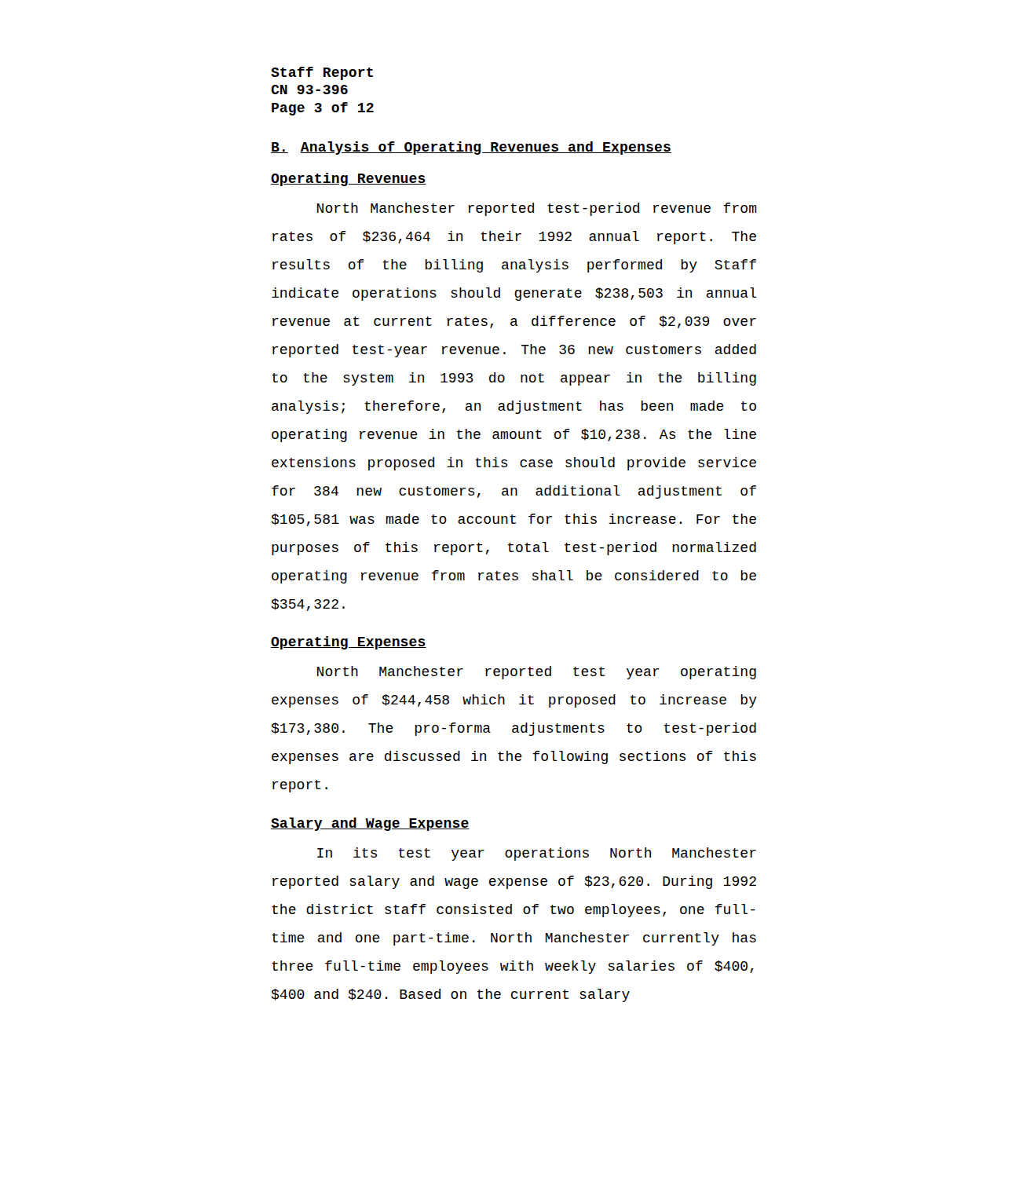Staff Report
CN 93-396
Page 3 of 12
B. Analysis of Operating Revenues and Expenses
Operating Revenues
North Manchester reported test-period revenue from rates of $236,464 in their 1992 annual report. The results of the billing analysis performed by Staff indicate operations should generate $238,503 in annual revenue at current rates, a difference of $2,039 over reported test-year revenue. The 36 new customers added to the system in 1993 do not appear in the billing analysis; therefore, an adjustment has been made to operating revenue in the amount of $10,238. As the line extensions proposed in this case should provide service for 384 new customers, an additional adjustment of $105,581 was made to account for this increase. For the purposes of this report, total test-period normalized operating revenue from rates shall be considered to be $354,322.
Operating Expenses
North Manchester reported test year operating expenses of $244,458 which it proposed to increase by $173,380. The pro-forma adjustments to test-period expenses are discussed in the following sections of this report.
Salary and Wage Expense
In its test year operations North Manchester reported salary and wage expense of $23,620. During 1992 the district staff consisted of two employees, one full-time and one part-time. North Manchester currently has three full-time employees with weekly salaries of $400, $400 and $240. Based on the current salary